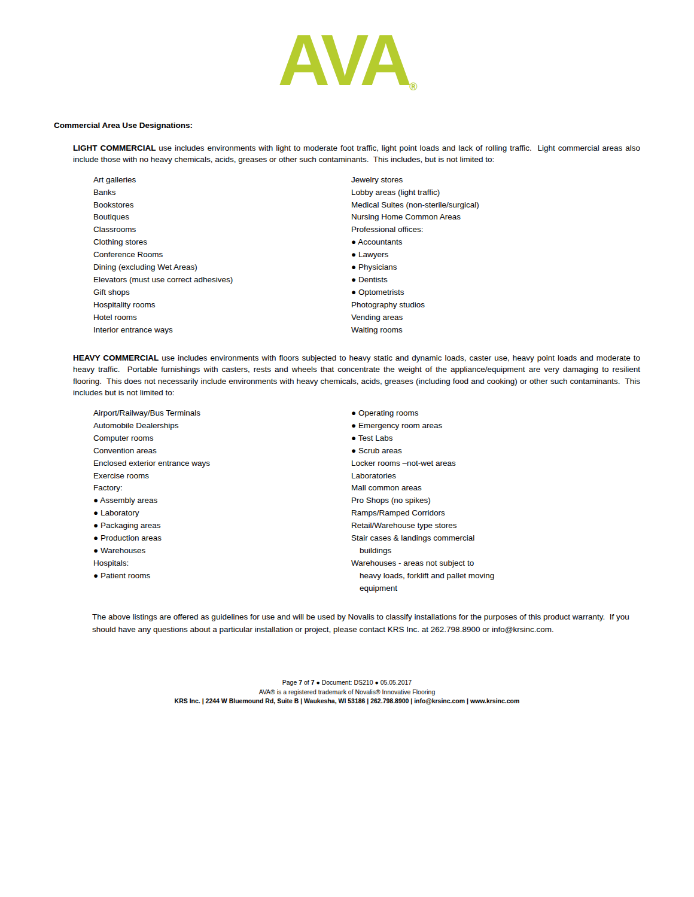AVA®
Commercial Area Use Designations:
LIGHT COMMERCIAL use includes environments with light to moderate foot traffic, light point loads and lack of rolling traffic. Light commercial areas also include those with no heavy chemicals, acids, greases or other such contaminants. This includes, but is not limited to:
| Art galleries Banks Bookstores Boutiques Classrooms Clothing stores Conference Rooms Dining (excluding Wet Areas) Elevators (must use correct adhesives) Gift shops Hospitality rooms Hotel rooms Interior entrance ways | Jewelry stores Lobby areas (light traffic) Medical Suites (non-sterile/surgical) Nursing Home Common Areas Professional offices: ● Accountants ● Lawyers ● Physicians ● Dentists ● Optometrists Photography studios Vending areas Waiting rooms |
HEAVY COMMERCIAL use includes environments with floors subjected to heavy static and dynamic loads, caster use, heavy point loads and moderate to heavy traffic. Portable furnishings with casters, rests and wheels that concentrate the weight of the appliance/equipment are very damaging to resilient flooring. This does not necessarily include environments with heavy chemicals, acids, greases (including food and cooking) or other such contaminants. This includes but is not limited to:
| Airport/Railway/Bus Terminals Automobile Dealerships Computer rooms Convention areas Enclosed exterior entrance ways Exercise rooms Factory: ● Assembly areas ● Laboratory ● Packaging areas ● Production areas ● Warehouses Hospitals: ● Patient rooms | ● Operating rooms ● Emergency room areas ● Test Labs ● Scrub areas Locker rooms –not-wet areas Laboratories Mall common areas Pro Shops (no spikes) Ramps/Ramped Corridors Retail/Warehouse type stores Stair cases & landings commercial buildings Warehouses - areas not subject to heavy loads, forklift and pallet moving equipment |
The above listings are offered as guidelines for use and will be used by Novalis to classify installations for the purposes of this product warranty. If you should have any questions about a particular installation or project, please contact KRS Inc. at 262.798.8900 or info@krsinc.com.
Page 7 of 7 ● Document: DS210 ● 05.05.2017
AVA® is a registered trademark of Novalis® Innovative Flooring
KRS Inc. | 2244 W Bluemound Rd, Suite B | Waukesha, WI 53186 | 262.798.8900 | info@krsinc.com | www.krsinc.com